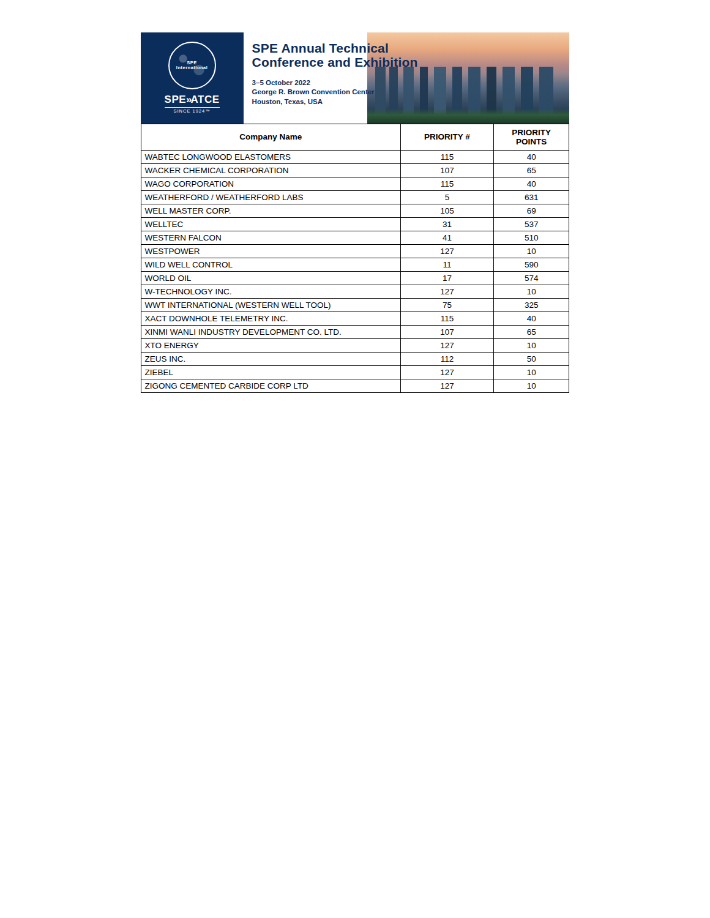SPE
International
SPE»ATCE
SINCE 1924™
SPE Annual Technical
Conference and Exhibition
3–5 October 2022
George R. Brown Convention Center
Houston, Texas, USA
| Company Name | PRIORITY # | PRIORITY POINTS |
| --- | --- | --- |
| WABTEC LONGWOOD ELASTOMERS | 115 | 40 |
| WACKER CHEMICAL CORPORATION | 107 | 65 |
| WAGO CORPORATION | 115 | 40 |
| WEATHERFORD / WEATHERFORD LABS | 5 | 631 |
| WELL MASTER CORP. | 105 | 69 |
| WELLTEC | 31 | 537 |
| WESTERN FALCON | 41 | 510 |
| WESTPOWER | 127 | 10 |
| WILD WELL CONTROL | 11 | 590 |
| WORLD OIL | 17 | 574 |
| W-TECHNOLOGY INC. | 127 | 10 |
| WWT INTERNATIONAL (WESTERN WELL TOOL) | 75 | 325 |
| XACT DOWNHOLE TELEMETRY INC. | 115 | 40 |
| XINMI WANLI INDUSTRY DEVELOPMENT CO. LTD. | 107 | 65 |
| XTO ENERGY | 127 | 10 |
| ZEUS INC. | 112 | 50 |
| ZIEBEL | 127 | 10 |
| ZIGONG CEMENTED CARBIDE CORP LTD | 127 | 10 |